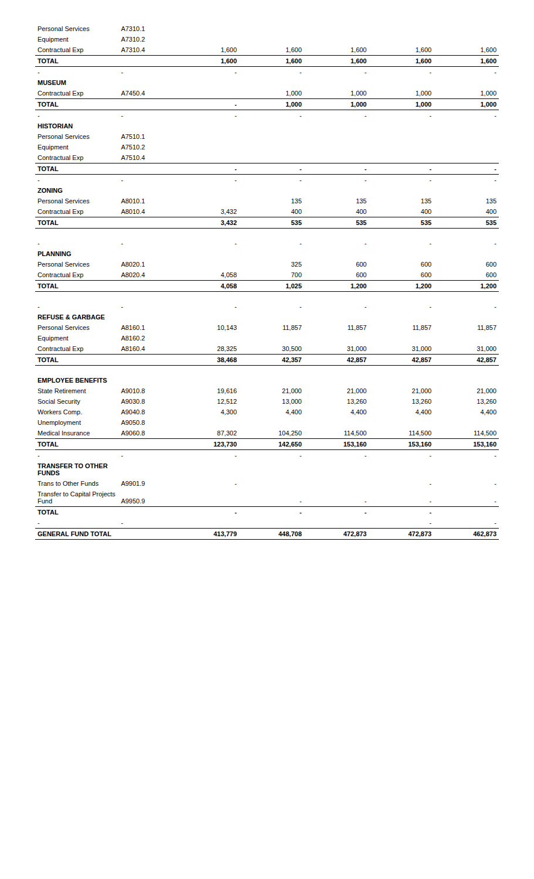| Personal Services | A7310.1 | | | | | |
| Equipment | A7310.2 | | | | | |
| Contractual Exp | A7310.4 | 1,600 | 1,600 | 1,600 | 1,600 | 1,600 |
| TOTAL | | 1,600 | 1,600 | 1,600 | 1,600 | 1,600 |
| - | - | - | - | - | - | - |
| MUSEUM | | | | | | |
| Contractual Exp | A7450.4 | | 1,000 | 1,000 | 1,000 | 1,000 |
| TOTAL | | - | 1,000 | 1,000 | 1,000 | 1,000 |
| - | - | - | - | - | - | - |
| HISTORIAN | | | | | | |
| Personal Services | A7510.1 | | | | | |
| Equipment | A7510.2 | | | | | |
| Contractual Exp | A7510.4 | | | | | |
| TOTAL | | - | - | - | - | - |
| - | - | - | - | - | - | - |
| ZONING | | | | | | |
| Personal Services | A8010.1 | | 135 | 135 | 135 | 135 |
| Contractual Exp | A8010.4 | 3,432 | 400 | 400 | 400 | 400 |
| TOTAL | | 3,432 | 535 | 535 | 535 | 535 |
| - | - | - | - | - | - | - |
| PLANNING | | | | | | |
| Personal Services | A8020.1 | | 325 | 600 | 600 | 600 |
| Contractual Exp | A8020.4 | 4,058 | 700 | 600 | 600 | 600 |
| TOTAL | | 4,058 | 1,025 | 1,200 | 1,200 | 1,200 |
| - | - | - | - | - | - | - |
| REFUSE & GARBAGE | | | | | | |
| Personal Services | A8160.1 | 10,143 | 11,857 | 11,857 | 11,857 | 11,857 |
| Equipment | A8160.2 | | | | | |
| Contractual Exp | A8160.4 | 28,325 | 30,500 | 31,000 | 31,000 | 31,000 |
| TOTAL | | 38,468 | 42,357 | 42,857 | 42,857 | 42,857 |
| EMPLOYEE BENEFITS | | | | | | |
| State Retirement | A9010.8 | 19,616 | 21,000 | 21,000 | 21,000 | 21,000 |
| Social Security | A9030.8 | 12,512 | 13,000 | 13,260 | 13,260 | 13,260 |
| Workers Comp. | A9040.8 | 4,300 | 4,400 | 4,400 | 4,400 | 4,400 |
| Unemployment | A9050.8 | | | | | |
| Medical Insurance | A9060.8 | 87,302 | 104,250 | 114,500 | 114,500 | 114,500 |
| TOTAL | | 123,730 | 142,650 | 153,160 | 153,160 | 153,160 |
| - | - | - | - | - | - | - |
| TRANSFER TO OTHER FUNDS | | | | | | |
| Trans to Other Funds | A9901.9 | - | | | - | - |
| Transfer to Capital Projects Fund | A9950.9 | | - | - | - | - |
| TOTAL | | - | - | - | - | |
| - | - | | | | - | - |
| GENERAL FUND TOTAL | | 413,779 | 448,708 | 472,873 | 472,873 | 462,873 |